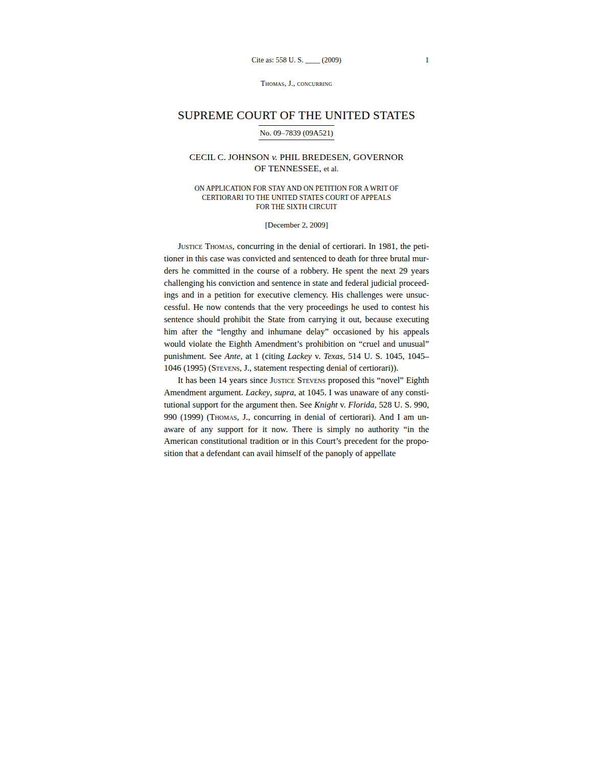Cite as: 558 U. S. ____ (2009)1
Thomas, J., concurring
SUPREME COURT OF THE UNITED STATES
No. 09–7839 (09A521)
CECIL C. JOHNSON v. PHIL BREDESEN, GOVERNOR
OF TENNESSEE, et al.
ON APPLICATION FOR STAY AND ON PETITION FOR A WRIT OF
CERTIORARI TO THE UNITED STATES COURT OF APPEALS
FOR THE SIXTH CIRCUIT
[December 2, 2009]
Justice Thomas, concurring in the denial of certiorari. In 1981, the petitioner in this case was convicted and sentenced to death for three brutal murders he committed in the course of a robbery. He spent the next 29 years challenging his conviction and sentence in state and federal judicial proceedings and in a petition for executive clemency. His challenges were unsuccessful. He now contends that the very proceedings he used to contest his sentence should prohibit the State from carrying it out, because executing him after the “lengthy and inhumane delay” occasioned by his appeals would violate the Eighth Amendment’s prohibition on “cruel and unusual” punishment. See Ante, at 1 (citing Lackey v. Texas, 514 U. S. 1045, 1045–1046 (1995) (Stevens, J., statement respecting denial of certiorari)).
It has been 14 years since Justice Stevens proposed this “novel” Eighth Amendment argument. Lackey, supra, at 1045. I was unaware of any constitutional support for the argument then. See Knight v. Florida, 528 U. S. 990, 990 (1999) (Thomas, J., concurring in denial of certiorari). And I am unaware of any support for it now. There is simply no authority “in the American constitutional tradition or in this Court’s precedent for the proposition that a defendant can avail himself of the panoply of appellate